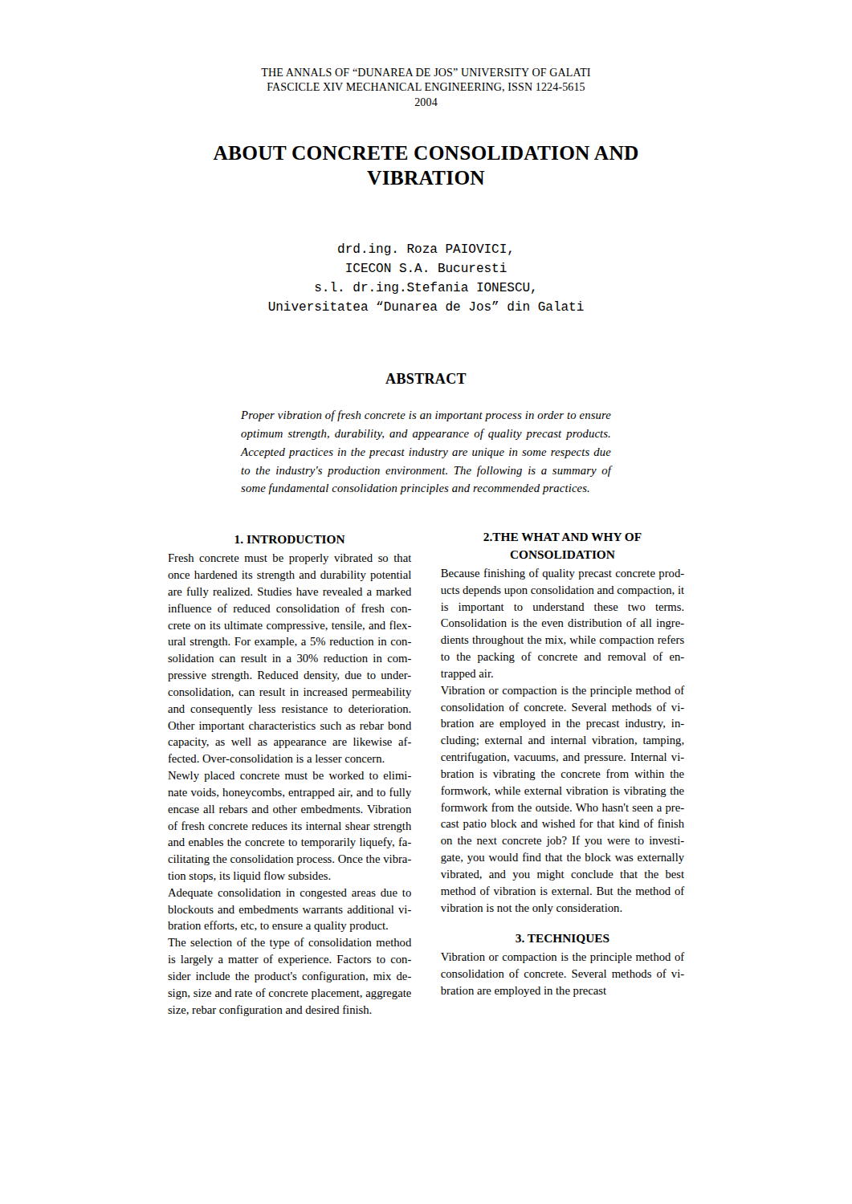THE ANNALS OF “DUNAREA DE JOS” UNIVERSITY OF GALATI
FASCICLE XIV MECHANICAL ENGINEERING, ISSN 1224-5615
2004
ABOUT CONCRETE CONSOLIDATION AND VIBRATION
drd.ing. Roza PAIOVICI,
ICECON S.A. Bucuresti
s.l. dr.ing.Stefania IONESCU,
Universitatea “Dunarea de Jos” din Galati
ABSTRACT
Proper vibration of fresh concrete is an important process in order to ensure optimum strength, durability, and appearance of quality precast products. Accepted practices in the precast industry are unique in some respects due to the industry's production environment. The following is a summary of some fundamental consolidation principles and recommended practices.
1. INTRODUCTION
Fresh concrete must be properly vibrated so that once hardened its strength and durability potential are fully realized. Studies have revealed a marked influence of reduced consolidation of fresh concrete on its ultimate compressive, tensile, and flexural strength. For example, a 5% reduction in consolidation can result in a 30% reduction in compressive strength. Reduced density, due to under-consolidation, can result in increased permeability and consequently less resistance to deterioration. Other important characteristics such as rebar bond capacity, as well as appearance are likewise affected. Over-consolidation is a lesser concern.
Newly placed concrete must be worked to eliminate voids, honeycombs, entrapped air, and to fully encase all rebars and other embedments. Vibration of fresh concrete reduces its internal shear strength and enables the concrete to temporarily liquefy, facilitating the consolidation process. Once the vibration stops, its liquid flow subsides.
Adequate consolidation in congested areas due to blockouts and embedments warrants additional vibration efforts, etc, to ensure a quality product.
The selection of the type of consolidation method is largely a matter of experience. Factors to consider include the product's configuration, mix design, size and rate of concrete placement, aggregate size, rebar configuration and desired finish.
2.THE WHAT AND WHY OF CONSOLIDATION
Because finishing of quality precast concrete products depends upon consolidation and compaction, it is important to understand these two terms. Consolidation is the even distribution of all ingredients throughout the mix, while compaction refers to the packing of concrete and removal of entrapped air.
Vibration or compaction is the principle method of consolidation of concrete. Several methods of vibration are employed in the precast industry, including; external and internal vibration, tamping, centrifugation, vacuums, and pressure. Internal vibration is vibrating the concrete from within the formwork, while external vibration is vibrating the formwork from the outside. Who hasn't seen a precast patio block and wished for that kind of finish on the next concrete job? If you were to investigate, you would find that the block was externally vibrated, and you might conclude that the best method of vibration is external. But the method of vibration is not the only consideration.
3. TECHNIQUES
Vibration or compaction is the principle method of consolidation of concrete. Several methods of vibration are employed in the precast